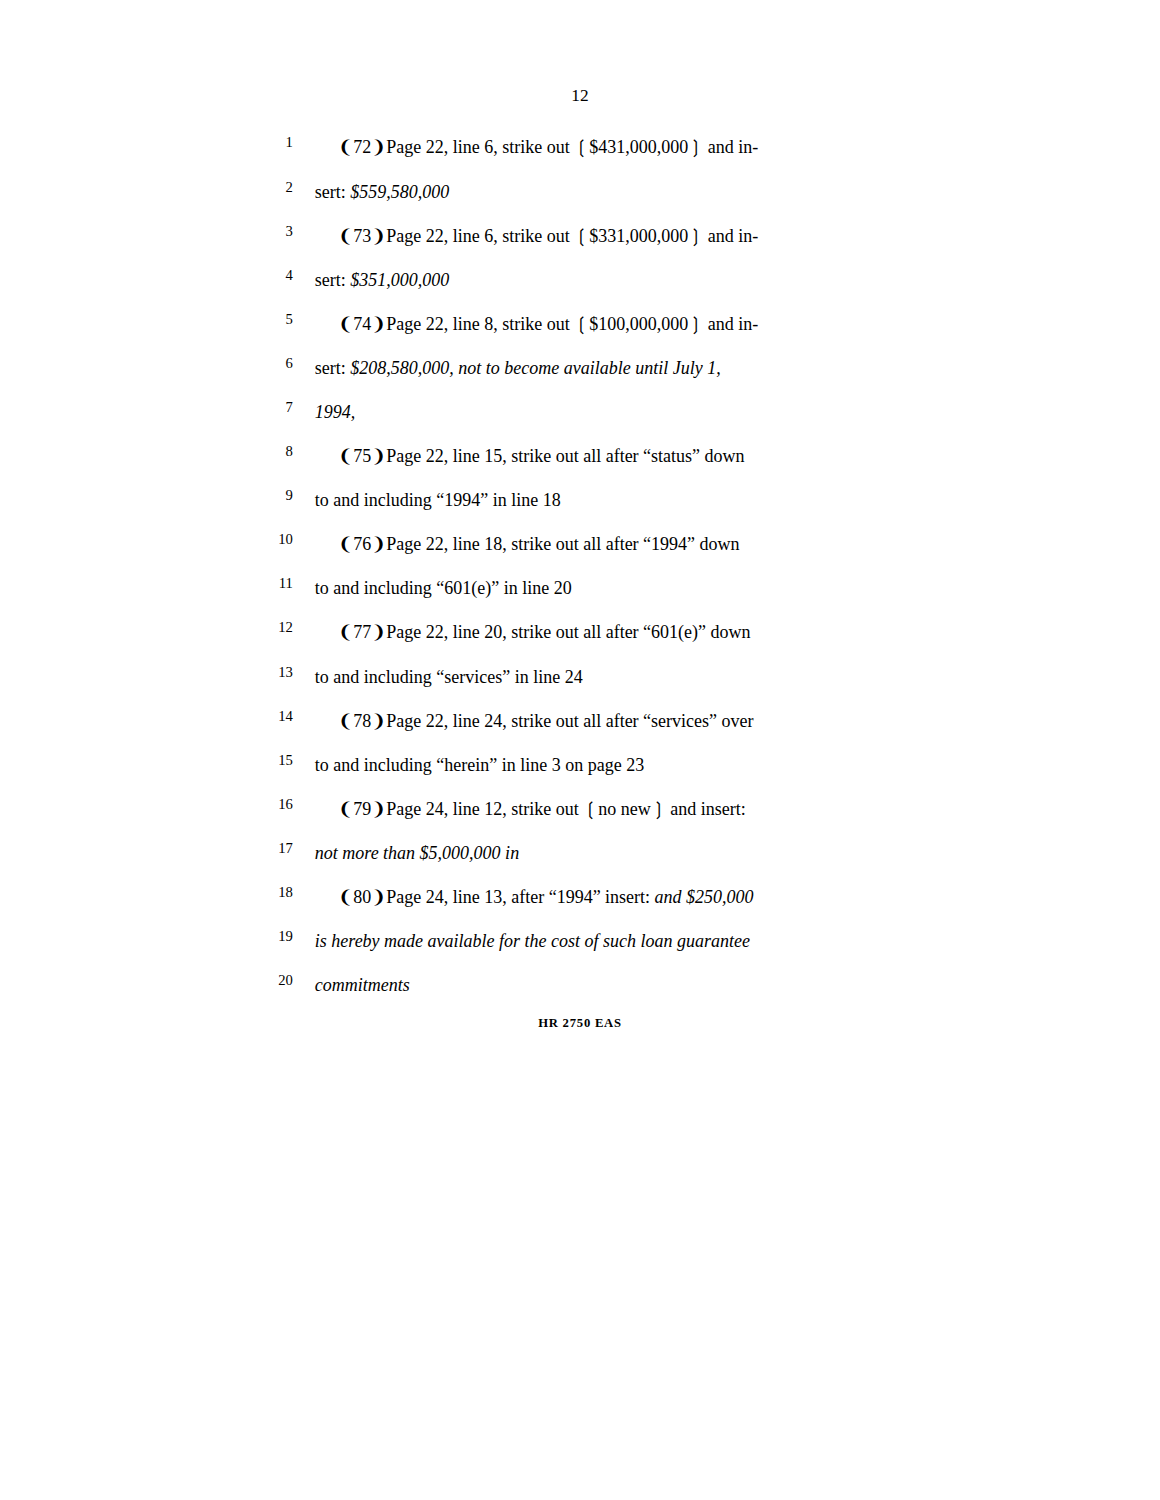12
❨72❩Page 22, line 6, strike out ❲$431,000,000❳ and in-
sert: $559,580,000
❨73❩Page 22, line 6, strike out ❲$331,000,000❳ and in-
sert: $351,000,000
❨74❩Page 22, line 8, strike out ❲$100,000,000❳ and in-
sert: $208,580,000, not to become available until July 1,
1994,
❨75❩Page 22, line 15, strike out all after “status” down
to and including “1994” in line 18
❨76❩Page 22, line 18, strike out all after “1994” down
to and including “601(e)” in line 20
❨77❩Page 22, line 20, strike out all after “601(e)” down
to and including “services” in line 24
❨78❩Page 22, line 24, strike out all after “services” over
to and including “herein” in line 3 on page 23
❨79❩Page 24, line 12, strike out ❲no new❳ and insert:
not more than $5,000,000 in
❨80❩Page 24, line 13, after “1994” insert: and $250,000
is hereby made available for the cost of such loan guarantee
commitments
HR 2750 EAS